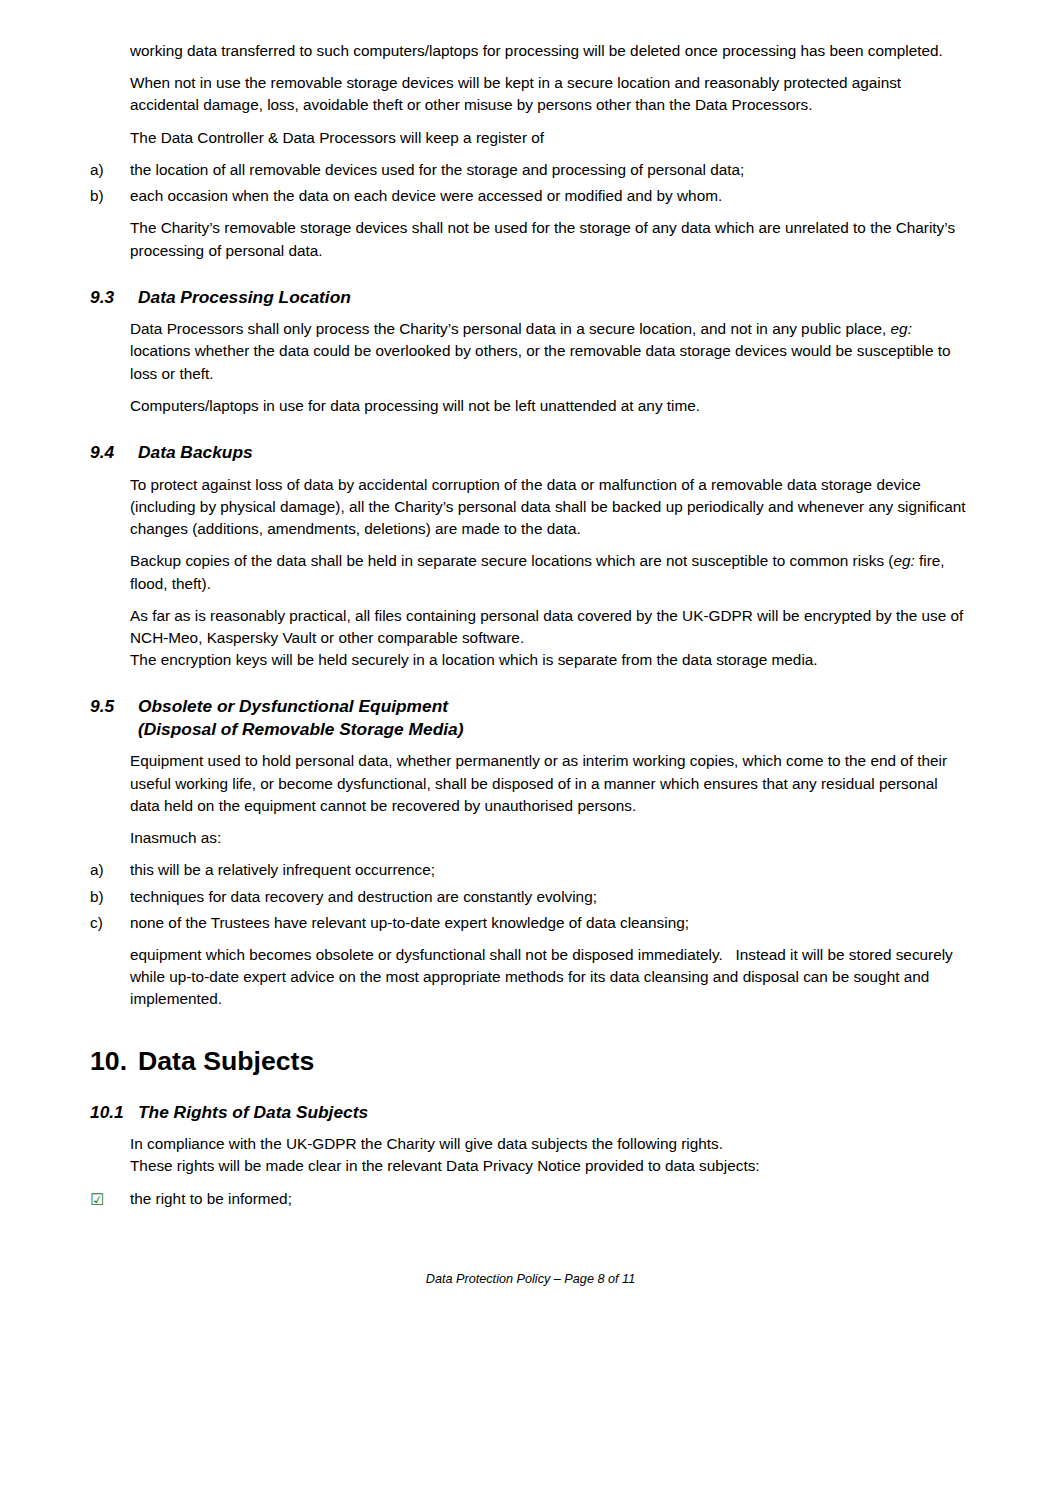working data transferred to such computers/laptops for processing will be deleted once processing has been completed.
When not in use the removable storage devices will be kept in a secure location and reasonably protected against accidental damage, loss, avoidable theft or other misuse by persons other than the Data Processors.
The Data Controller & Data Processors will keep a register of
a) the location of all removable devices used for the storage and processing of personal data;
b) each occasion when the data on each device were accessed or modified and by whom.
The Charity’s removable storage devices shall not be used for the storage of any data which are unrelated to the Charity’s processing of personal data.
9.3 Data Processing Location
Data Processors shall only process the Charity’s personal data in a secure location, and not in any public place, eg: locations whether the data could be overlooked by others, or the removable data storage devices would be susceptible to loss or theft.
Computers/laptops in use for data processing will not be left unattended at any time.
9.4 Data Backups
To protect against loss of data by accidental corruption of the data or malfunction of a removable data storage device (including by physical damage), all the Charity’s personal data shall be backed up periodically and whenever any significant changes (additions, amendments, deletions) are made to the data.
Backup copies of the data shall be held in separate secure locations which are not susceptible to common risks (eg: fire, flood, theft).
As far as is reasonably practical, all files containing personal data covered by the UK-GDPR will be encrypted by the use of NCH-Meo, Kaspersky Vault or other comparable software.
The encryption keys will be held securely in a location which is separate from the data storage media.
9.5 Obsolete or Dysfunctional Equipment
(Disposal of Removable Storage Media)
Equipment used to hold personal data, whether permanently or as interim working copies, which come to the end of their useful working life, or become dysfunctional, shall be disposed of in a manner which ensures that any residual personal data held on the equipment cannot be recovered by unauthorised persons.
Inasmuch as:
a) this will be a relatively infrequent occurrence;
b) techniques for data recovery and destruction are constantly evolving;
c) none of the Trustees have relevant up-to-date expert knowledge of data cleansing;
equipment which becomes obsolete or dysfunctional shall not be disposed immediately. Instead it will be stored securely while up-to-date expert advice on the most appropriate methods for its data cleansing and disposal can be sought and implemented.
10. Data Subjects
10.1 The Rights of Data Subjects
In compliance with the UK-GDPR the Charity will give data subjects the following rights.
These rights will be made clear in the relevant Data Privacy Notice provided to data subjects:
☑the right to be informed;
Data Protection Policy – Page 8 of 11